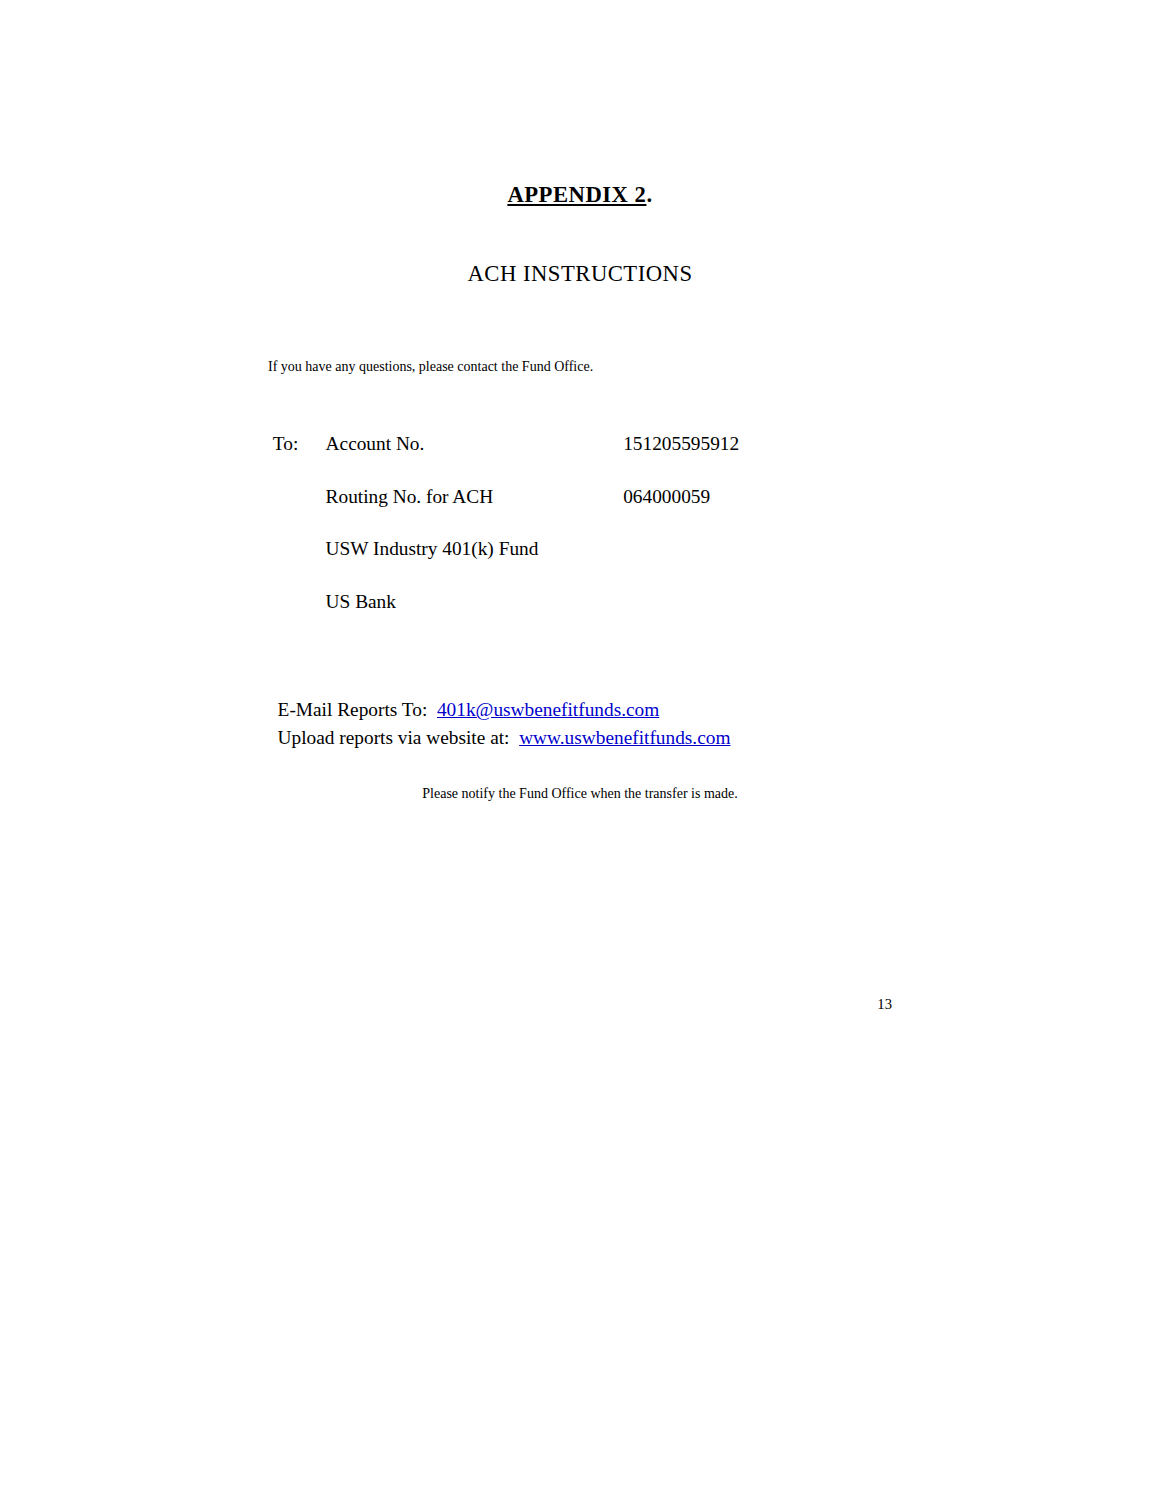APPENDIX 2.
ACH INSTRUCTIONS
If you have any questions, please contact the Fund Office.
| To: | Account No. | 151205595912 |
| | Routing No. for ACH | 064000059 |
| | USW Industry 401(k) Fund |
| | US Bank |
E-Mail Reports To: 401k@uswbenefitfunds.com
Upload reports via website at: www.uswbenefitfunds.com
Please notify the Fund Office when the transfer is made.
13